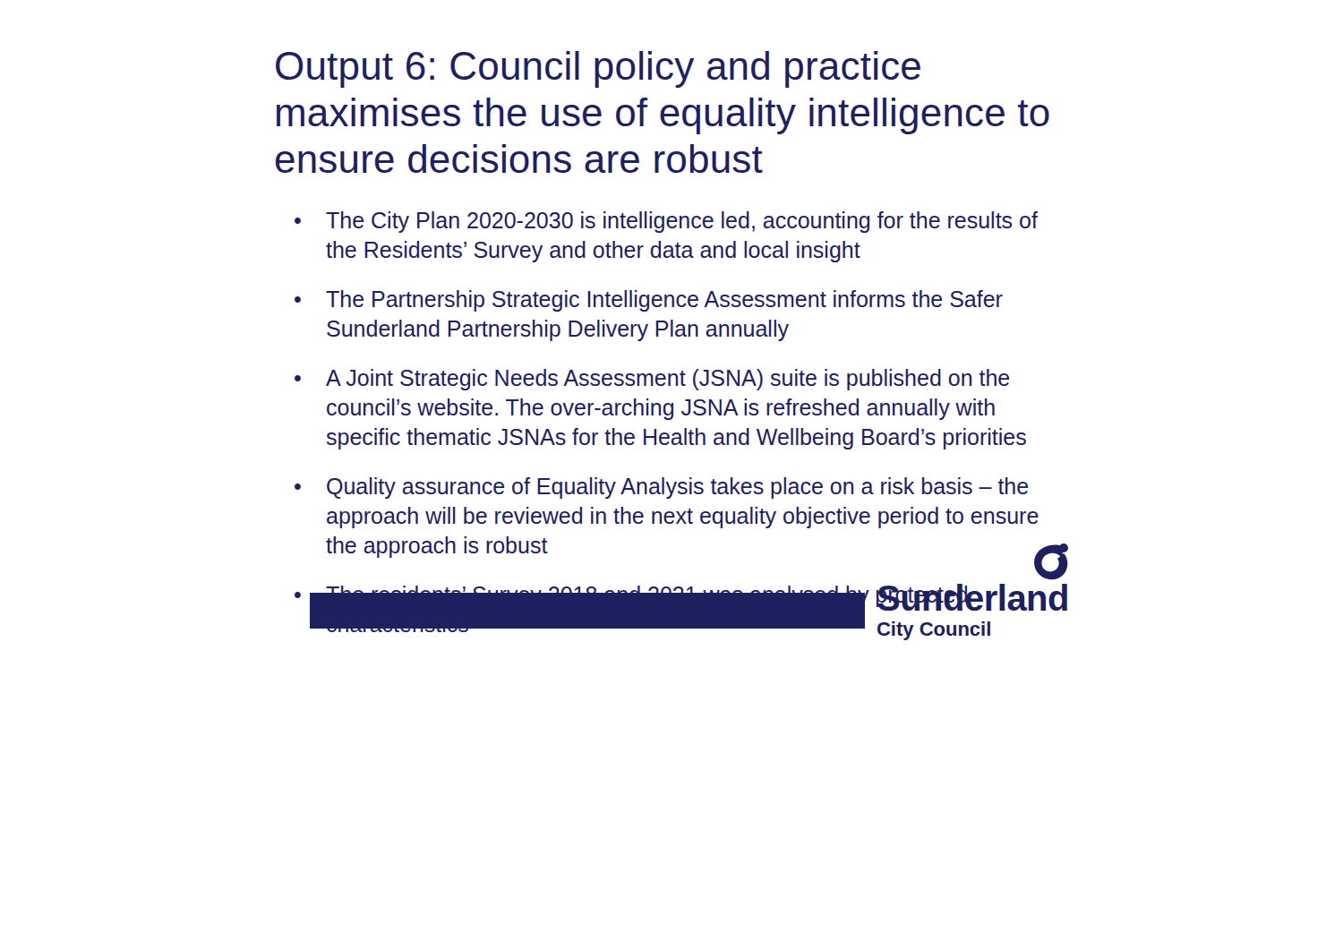Output 6: Council policy and practice maximises the use of equality intelligence to ensure decisions are robust
The City Plan 2020-2030 is intelligence led, accounting for the results of the Residents’ Survey and other data and local insight
The Partnership Strategic Intelligence Assessment informs the Safer Sunderland Partnership Delivery Plan annually
A Joint Strategic Needs Assessment (JSNA) suite is published on the council’s website. The over-arching JSNA is refreshed annually with specific thematic JSNAs for the Health and Wellbeing Board’s priorities
Quality assurance of Equality Analysis takes place on a risk basis – the approach will be reviewed in the next equality objective period to ensure the approach is robust
The residents’ Survey 2018 and 2021 was analysed by protected characteristics
Sunderland
City Council